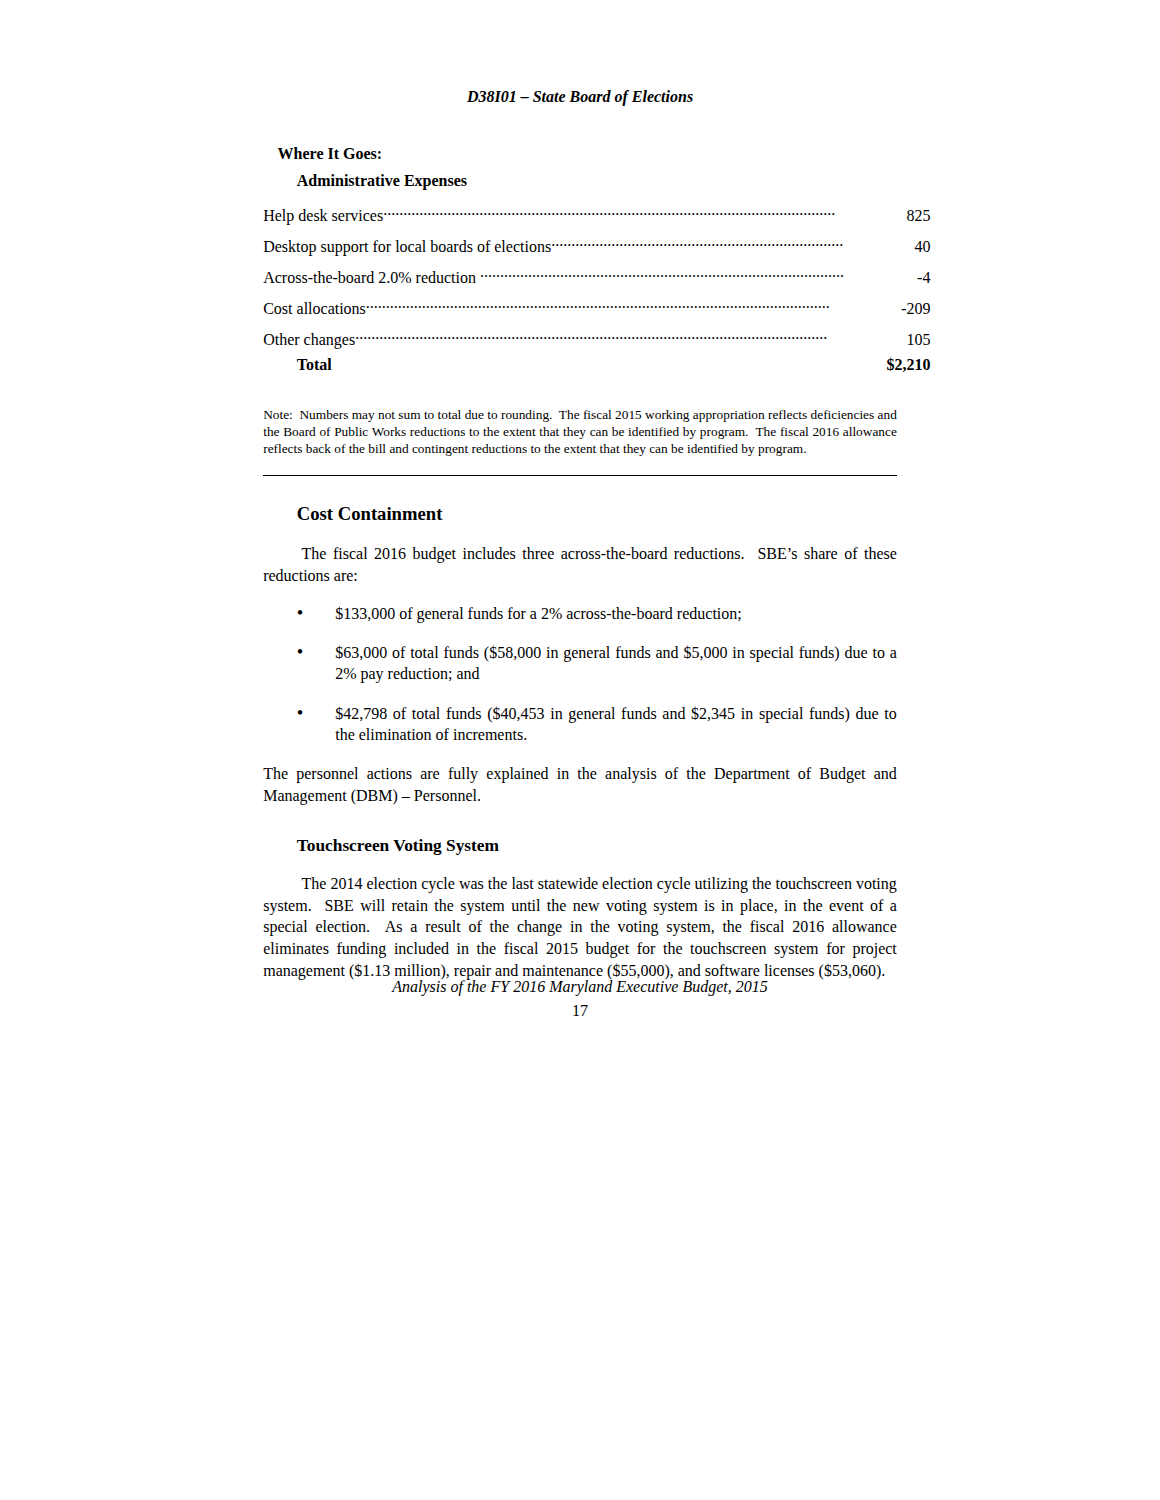D38I01 – State Board of Elections
Where It Goes:
Administrative Expenses
| Help desk services ................................................................................................................. | 825 |
| Desktop support for local boards of elections ......................................................................... | 40 |
| Across-the-board 2.0% reduction ........................................................................................... | -4 |
| Cost allocations .................................................................................................................... | -209 |
| Other changes ...................................................................................................................... | 105 |
| Total | $2,210 |
Note: Numbers may not sum to total due to rounding. The fiscal 2015 working appropriation reflects deficiencies and the Board of Public Works reductions to the extent that they can be identified by program. The fiscal 2016 allowance reflects back of the bill and contingent reductions to the extent that they can be identified by program.
Cost Containment
The fiscal 2016 budget includes three across-the-board reductions. SBE’s share of these reductions are:
$133,000 of general funds for a 2% across-the-board reduction;
$63,000 of total funds ($58,000 in general funds and $5,000 in special funds) due to a 2% pay reduction; and
$42,798 of total funds ($40,453 in general funds and $2,345 in special funds) due to the elimination of increments.
The personnel actions are fully explained in the analysis of the Department of Budget and Management (DBM) – Personnel.
Touchscreen Voting System
The 2014 election cycle was the last statewide election cycle utilizing the touchscreen voting system. SBE will retain the system until the new voting system is in place, in the event of a special election. As a result of the change in the voting system, the fiscal 2016 allowance eliminates funding included in the fiscal 2015 budget for the touchscreen system for project management ($1.13 million), repair and maintenance ($55,000), and software licenses ($53,060).
Analysis of the FY 2016 Maryland Executive Budget, 2015
17